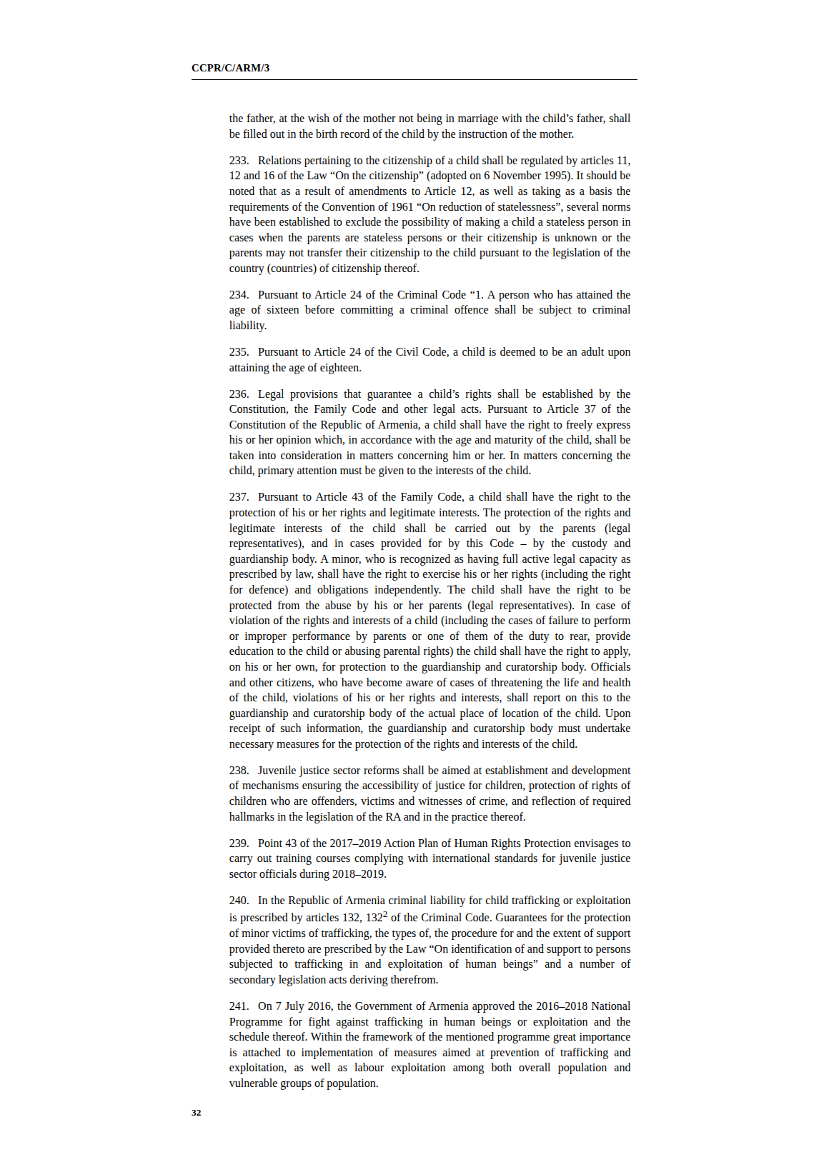CCPR/C/ARM/3
the father, at the wish of the mother not being in marriage with the child’s father, shall be filled out in the birth record of the child by the instruction of the mother.
233. Relations pertaining to the citizenship of a child shall be regulated by articles 11, 12 and 16 of the Law “On the citizenship” (adopted on 6 November 1995). It should be noted that as a result of amendments to Article 12, as well as taking as a basis the requirements of the Convention of 1961 “On reduction of statelessness”, several norms have been established to exclude the possibility of making a child a stateless person in cases when the parents are stateless persons or their citizenship is unknown or the parents may not transfer their citizenship to the child pursuant to the legislation of the country (countries) of citizenship thereof.
234. Pursuant to Article 24 of the Criminal Code “1. A person who has attained the age of sixteen before committing a criminal offence shall be subject to criminal liability.
235. Pursuant to Article 24 of the Civil Code, a child is deemed to be an adult upon attaining the age of eighteen.
236. Legal provisions that guarantee a child’s rights shall be established by the Constitution, the Family Code and other legal acts. Pursuant to Article 37 of the Constitution of the Republic of Armenia, a child shall have the right to freely express his or her opinion which, in accordance with the age and maturity of the child, shall be taken into consideration in matters concerning him or her. In matters concerning the child, primary attention must be given to the interests of the child.
237. Pursuant to Article 43 of the Family Code, a child shall have the right to the protection of his or her rights and legitimate interests. The protection of the rights and legitimate interests of the child shall be carried out by the parents (legal representatives), and in cases provided for by this Code – by the custody and guardianship body. A minor, who is recognized as having full active legal capacity as prescribed by law, shall have the right to exercise his or her rights (including the right for defence) and obligations independently. The child shall have the right to be protected from the abuse by his or her parents (legal representatives). In case of violation of the rights and interests of a child (including the cases of failure to perform or improper performance by parents or one of them of the duty to rear, provide education to the child or abusing parental rights) the child shall have the right to apply, on his or her own, for protection to the guardianship and curatorship body. Officials and other citizens, who have become aware of cases of threatening the life and health of the child, violations of his or her rights and interests, shall report on this to the guardianship and curatorship body of the actual place of location of the child. Upon receipt of such information, the guardianship and curatorship body must undertake necessary measures for the protection of the rights and interests of the child.
238. Juvenile justice sector reforms shall be aimed at establishment and development of mechanisms ensuring the accessibility of justice for children, protection of rights of children who are offenders, victims and witnesses of crime, and reflection of required hallmarks in the legislation of the RA and in the practice thereof.
239. Point 43 of the 2017–2019 Action Plan of Human Rights Protection envisages to carry out training courses complying with international standards for juvenile justice sector officials during 2018–2019.
240. In the Republic of Armenia criminal liability for child trafficking or exploitation is prescribed by articles 132, 1322 of the Criminal Code. Guarantees for the protection of minor victims of trafficking, the types of, the procedure for and the extent of support provided thereto are prescribed by the Law “On identification of and support to persons subjected to trafficking in and exploitation of human beings” and a number of secondary legislation acts deriving therefrom.
241. On 7 July 2016, the Government of Armenia approved the 2016–2018 National Programme for fight against trafficking in human beings or exploitation and the schedule thereof. Within the framework of the mentioned programme great importance is attached to implementation of measures aimed at prevention of trafficking and exploitation, as well as labour exploitation among both overall population and vulnerable groups of population.
32